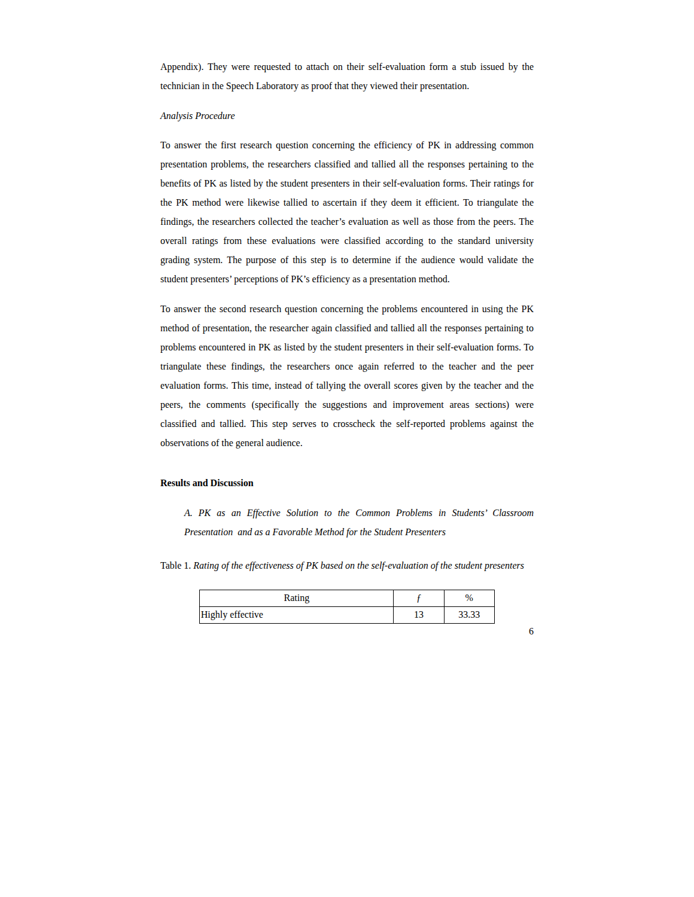Appendix). They were requested to attach on their self-evaluation form a stub issued by the technician in the Speech Laboratory as proof that they viewed their presentation.
Analysis Procedure
To answer the first research question concerning the efficiency of PK in addressing common presentation problems, the researchers classified and tallied all the responses pertaining to the benefits of PK as listed by the student presenters in their self-evaluation forms. Their ratings for the PK method were likewise tallied to ascertain if they deem it efficient. To triangulate the findings, the researchers collected the teacher’s evaluation as well as those from the peers. The overall ratings from these evaluations were classified according to the standard university grading system. The purpose of this step is to determine if the audience would validate the student presenters’ perceptions of PK’s efficiency as a presentation method.
To answer the second research question concerning the problems encountered in using the PK method of presentation, the researcher again classified and tallied all the responses pertaining to problems encountered in PK as listed by the student presenters in their self-evaluation forms. To triangulate these findings, the researchers once again referred to the teacher and the peer evaluation forms. This time, instead of tallying the overall scores given by the teacher and the peers, the comments (specifically the suggestions and improvement areas sections) were classified and tallied. This step serves to crosscheck the self-reported problems against the observations of the general audience.
Results and Discussion
A. PK as an Effective Solution to the Common Problems in Students’ Classroom Presentation and as a Favorable Method for the Student Presenters
Table 1. Rating of the effectiveness of PK based on the self-evaluation of the student presenters
| Rating | ƒ | % |
| Highly effective | 13 | 33.33 |
6